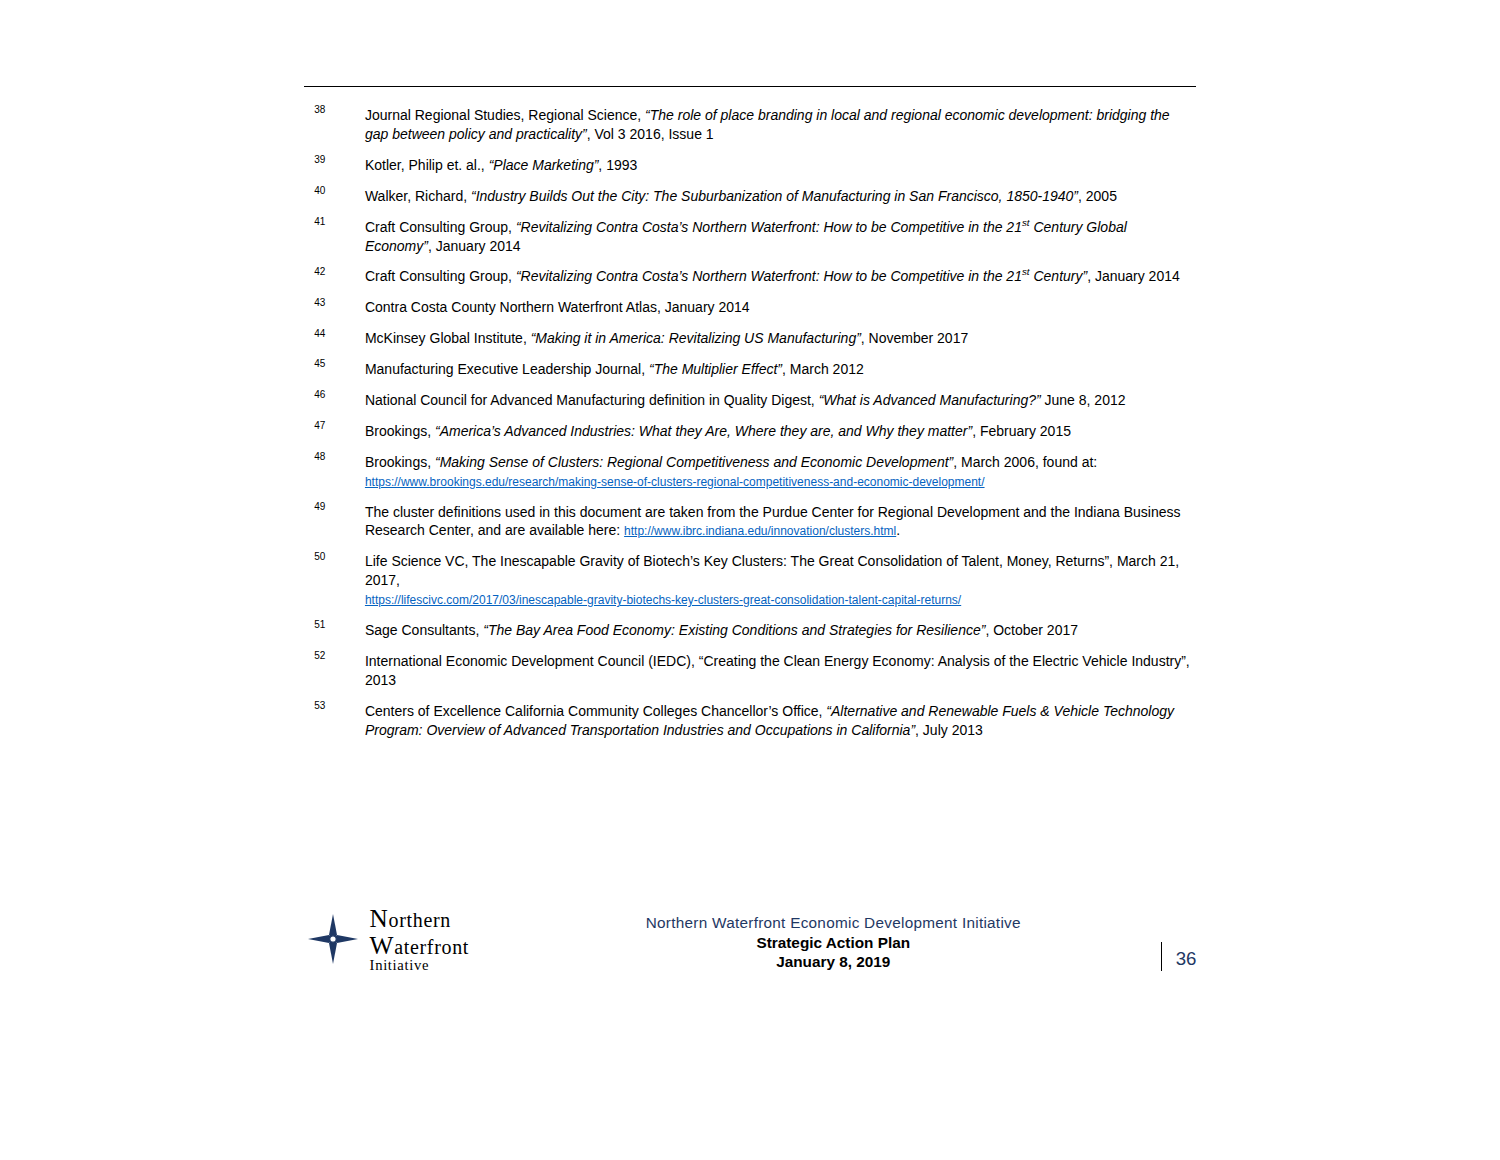Journal Regional Studies, Regional Science, “The role of place branding in local and regional economic development: bridging the gap between policy and practicality”, Vol 3 2016, Issue 1
Kotler, Philip et. al., “Place Marketing”, 1993
Walker, Richard, “Industry Builds Out the City: The Suburbanization of Manufacturing in San Francisco, 1850-1940”, 2005
Craft Consulting Group, “Revitalizing Contra Costa’s Northern Waterfront: How to be Competitive in the 21st Century Global Economy”, January 2014
Craft Consulting Group, “Revitalizing Contra Costa’s Northern Waterfront: How to be Competitive in the 21st Century”, January 2014
Contra Costa County Northern Waterfront Atlas, January 2014
McKinsey Global Institute, “Making it in America: Revitalizing US Manufacturing”, November 2017
Manufacturing Executive Leadership Journal, “The Multiplier Effect”, March 2012
National Council for Advanced Manufacturing definition in Quality Digest, “What is Advanced Manufacturing?” June 8, 2012
Brookings, “America’s Advanced Industries: What they Are, Where they are, and Why they matter”, February 2015
Brookings, “Making Sense of Clusters: Regional Competitiveness and Economic Development”, March 2006, found at:
https://www.brookings.edu/research/making-sense-of-clusters-regional-competitiveness-and-economic-development/
The cluster definitions used in this document are taken from the Purdue Center for Regional Development and the Indiana Business Research Center, and are available here: http://www.ibrc.indiana.edu/innovation/clusters.html.
Life Science VC, The Inescapable Gravity of Biotech’s Key Clusters: The Great Consolidation of Talent, Money, Returns”, March 21, 2017,
https://lifescivc.com/2017/03/inescapable-gravity-biotechs-key-clusters-great-consolidation-talent-capital-returns/
Sage Consultants, “The Bay Area Food Economy: Existing Conditions and Strategies for Resilience”, October 2017
International Economic Development Council (IEDC), “Creating the Clean Energy Economy: Analysis of the Electric Vehicle Industry”, 2013
Centers of Excellence California Community Colleges Chancellor’s Office, “Alternative and Renewable Fuels & Vehicle Technology Program: Overview of Advanced Transportation Industries and Occupations in California”, July 2013
Northern
Waterfront
Initiative
Northern Waterfront Economic Development Initiative
Strategic Action Plan
January 8, 2019
36